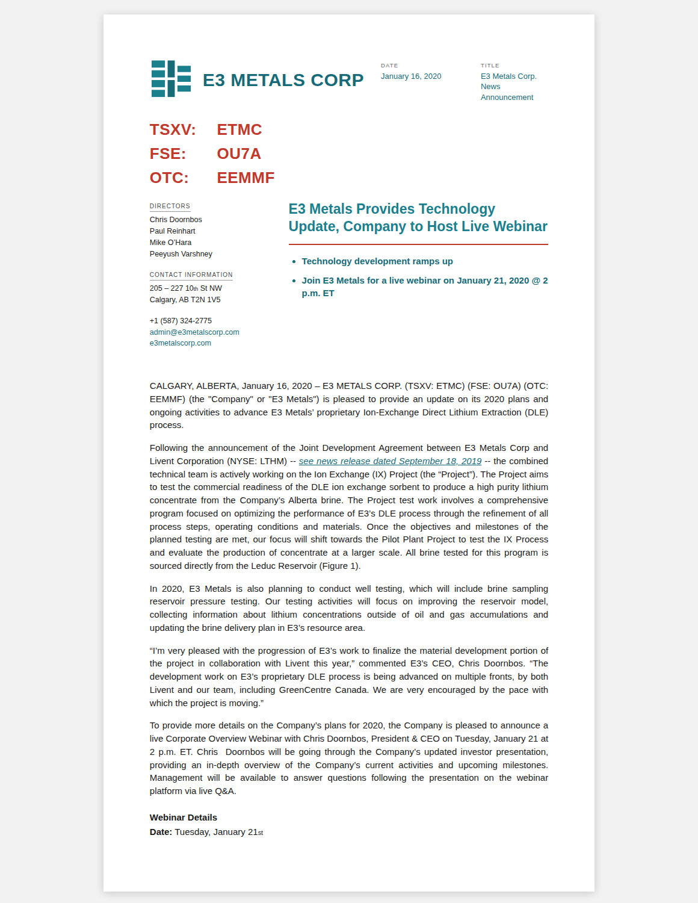E3 METALS CORP
Date
January 16, 2020
Title
E3 Metals Corp. News Announcement
| TSXV: | ETMC |
| FSE: | OU7A |
| OTC: | EEMMF |
Directors
Chris Doornbos
Paul Reinhart
Mike O’Hara
Peeyush Varshney
Contact Information
205 – 227 10th St NW
Calgary, AB T2N 1V5
+1 (587) 324-2775
admin@e3metalscorp.com
e3metalscorp.com
E3 Metals Provides Technology Update, Company to Host Live Webinar
Technology development ramps up
Join E3 Metals for a live webinar on January 21, 2020 @ 2 p.m. ET
CALGARY, ALBERTA, January 16, 2020 – E3 METALS CORP. (TSXV: ETMC) (FSE: OU7A) (OTC: EEMMF) (the "Company" or "E3 Metals") is pleased to provide an update on its 2020 plans and ongoing activities to advance E3 Metals’ proprietary Ion-Exchange Direct Lithium Extraction (DLE) process.
Following the announcement of the Joint Development Agreement between E3 Metals Corp and Livent Corporation (NYSE: LTHM) -- see news release dated September 18, 2019 -- the combined technical team is actively working on the Ion Exchange (IX) Project (the “Project”). The Project aims to test the commercial readiness of the DLE ion exchange sorbent to produce a high purity lithium concentrate from the Company’s Alberta brine. The Project test work involves a comprehensive program focused on optimizing the performance of E3’s DLE process through the refinement of all process steps, operating conditions and materials. Once the objectives and milestones of the planned testing are met, our focus will shift towards the Pilot Plant Project to test the IX Process and evaluate the production of concentrate at a larger scale. All brine tested for this program is sourced directly from the Leduc Reservoir (Figure 1).
In 2020, E3 Metals is also planning to conduct well testing, which will include brine sampling reservoir pressure testing. Our testing activities will focus on improving the reservoir model, collecting information about lithium concentrations outside of oil and gas accumulations and updating the brine delivery plan in E3’s resource area.
“I’m very pleased with the progression of E3’s work to finalize the material development portion of the project in collaboration with Livent this year,” commented E3’s CEO, Chris Doornbos. “The development work on E3’s proprietary DLE process is being advanced on multiple fronts, by both Livent and our team, including GreenCentre Canada. We are very encouraged by the pace with which the project is moving.”
To provide more details on the Company’s plans for 2020, the Company is pleased to announce a live Corporate Overview Webinar with Chris Doornbos, President & CEO on Tuesday, January 21 at 2 p.m. ET. Chris Doornbos will be going through the Company’s updated investor presentation, providing an in-depth overview of the Company’s current activities and upcoming milestones. Management will be available to answer questions following the presentation on the webinar platform via live Q&A.
Webinar Details
Date: Tuesday, January 21st